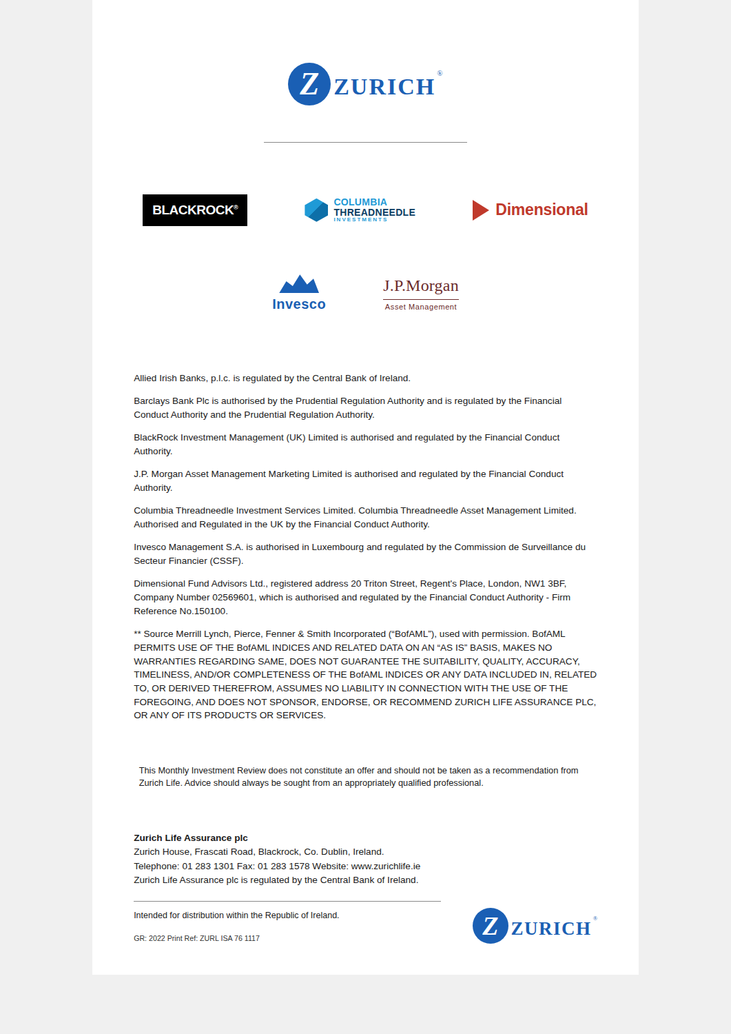Z
ZURICH®
BLACKROCK®
COLUMBIA
THREADNEEDLE
INVESTMENTS
Dimensional
Invesco
J.P.Morgan
Asset Management
Allied Irish Banks, p.l.c. is regulated by the Central Bank of Ireland.
Barclays Bank Plc is authorised by the Prudential Regulation Authority and is regulated by the Financial Conduct Authority and the Prudential Regulation Authority.
BlackRock Investment Management (UK) Limited is authorised and regulated by the Financial Conduct Authority.
J.P. Morgan Asset Management Marketing Limited is authorised and regulated by the Financial Conduct Authority.
Columbia Threadneedle Investment Services Limited. Columbia Threadneedle Asset Management Limited. Authorised and Regulated in the UK by the Financial Conduct Authority.
Invesco Management S.A. is authorised in Luxembourg and regulated by the Commission de Surveillance du Secteur Financier (CSSF).
Dimensional Fund Advisors Ltd., registered address 20 Triton Street, Regent's Place, London, NW1 3BF, Company Number 02569601, which is authorised and regulated by the Financial Conduct Authority - Firm Reference No.150100.
** Source Merrill Lynch, Pierce, Fenner & Smith Incorporated (“BofAML”), used with permission. BofAML PERMITS USE OF THE BofAML INDICES AND RELATED DATA ON AN “AS IS” BASIS, MAKES NO WARRANTIES REGARDING SAME, DOES NOT GUARANTEE THE SUITABILITY, QUALITY, ACCURACY, TIMELINESS, AND/OR COMPLETENESS OF THE BofAML INDICES OR ANY DATA INCLUDED IN, RELATED TO, OR DERIVED THEREFROM, ASSUMES NO LIABILITY IN CONNECTION WITH THE USE OF THE FOREGOING, AND DOES NOT SPONSOR, ENDORSE, OR RECOMMEND ZURICH LIFE ASSURANCE PLC, OR ANY OF ITS PRODUCTS OR SERVICES.
This Monthly Investment Review does not constitute an offer and should not be taken as a recommendation from Zurich Life. Advice should always be sought from an appropriately qualified professional.
Zurich Life Assurance plc
Zurich House, Frascati Road, Blackrock, Co. Dublin, Ireland.
Telephone: 01 283 1301 Fax: 01 283 1578 Website: www.zurichlife.ie
Zurich Life Assurance plc is regulated by the Central Bank of Ireland.
Intended for distribution within the Republic of Ireland.
GR: 2022 Print Ref: ZURL ISA 76 1117
Z
ZURICH®